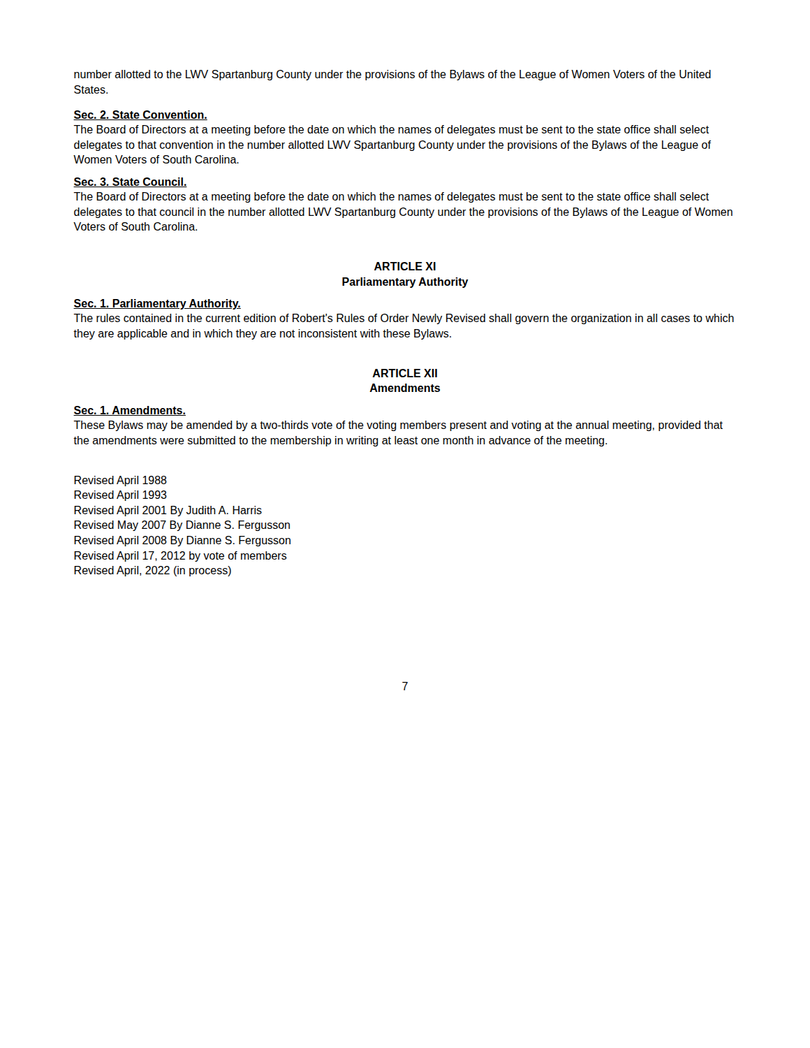number allotted to the LWV Spartanburg County under the provisions of the Bylaws of the League of Women Voters of the United States.
Sec. 2. State Convention.
The Board of Directors at a meeting before the date on which the names of delegates must be sent to the state office shall select delegates to that convention in the number allotted LWV Spartanburg County under the provisions of the Bylaws of the League of Women Voters of South Carolina.
Sec. 3. State Council.
The Board of Directors at a meeting before the date on which the names of delegates must be sent to the state office shall select delegates to that council in the number allotted LWV Spartanburg County under the provisions of the Bylaws of the League of Women Voters of South Carolina.
ARTICLE XI
Parliamentary Authority
Sec. 1. Parliamentary Authority.
The rules contained in the current edition of Robert's Rules of Order Newly Revised shall govern the organization in all cases to which they are applicable and in which they are not inconsistent with these Bylaws.
ARTICLE XII
Amendments
Sec. 1. Amendments.
These Bylaws may be amended by a two-thirds vote of the voting members present and voting at the annual meeting, provided that the amendments were submitted to the membership in writing at least one month in advance of the meeting.
Revised April 1988
Revised April 1993
Revised April 2001 By Judith A. Harris
Revised May 2007 By Dianne S. Fergusson
Revised April 2008 By Dianne S. Fergusson
Revised April 17, 2012 by vote of members
Revised April, 2022 (in process)
7